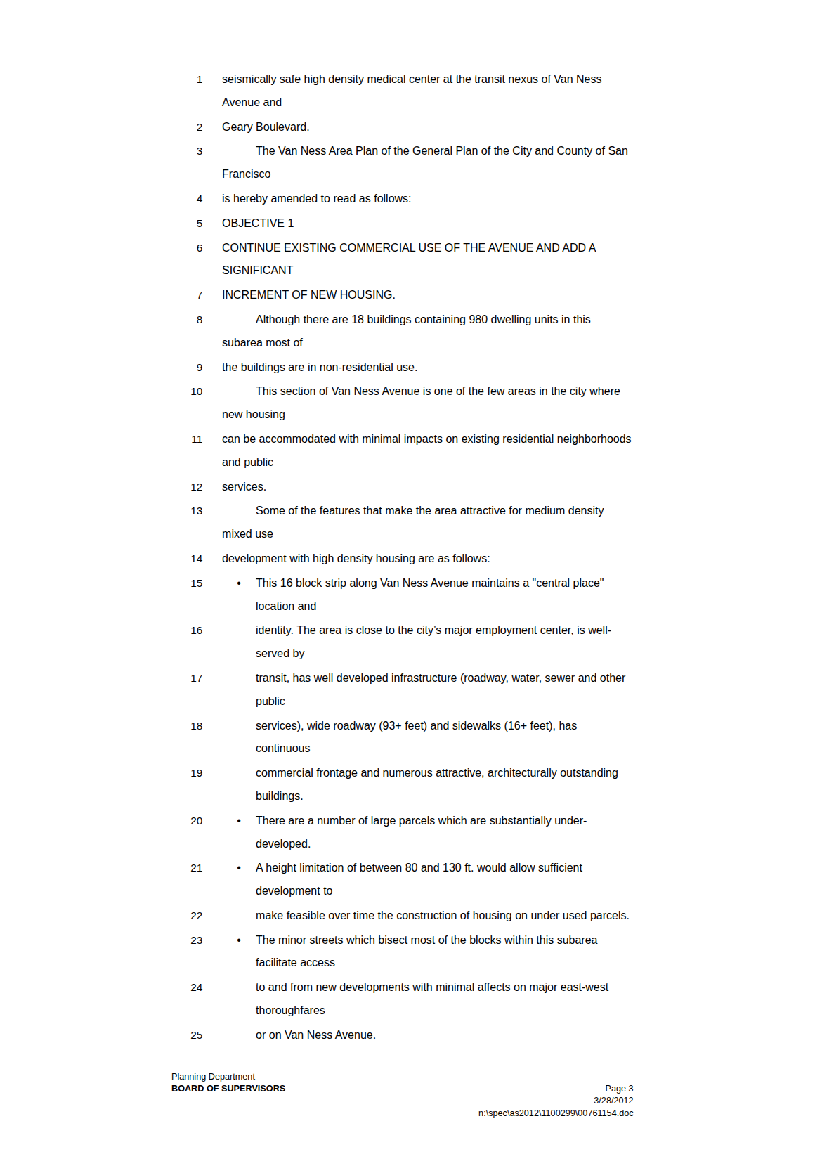| 1 | seismically safe high density medical center at the transit nexus of Van Ness Avenue and |
| 2 | Geary Boulevard. |
| 3 | The Van Ness Area Plan of the General Plan of the City and County of San Francisco |
| 4 | is hereby amended to read as follows: |
| 5 | OBJECTIVE 1 |
| 6 | CONTINUE EXISTING COMMERCIAL USE OF THE AVENUE AND ADD A SIGNIFICANT |
| 7 | INCREMENT OF NEW HOUSING. |
| 8 | Although there are 18 buildings containing 980 dwelling units in this subarea most of |
| 9 | the buildings are in non-residential use. |
| 10 | This section of Van Ness Avenue is one of the few areas in the city where new housing |
| 11 | can be accommodated with minimal impacts on existing residential neighborhoods and public |
| 12 | services. |
| 13 | Some of the features that make the area attractive for medium density mixed use |
| 14 | development with high density housing are as follows: |
| 15 | • This 16 block strip along Van Ness Avenue maintains a "central place" location and |
| 16 | identity. The area is close to the city’s major employment center, is well-served by |
| 17 | transit, has well developed infrastructure (roadway, water, sewer and other public |
| 18 | services), wide roadway (93+ feet) and sidewalks (16+ feet), has continuous |
| 19 | commercial frontage and numerous attractive, architecturally outstanding buildings. |
| 20 | • There are a number of large parcels which are substantially under-developed. |
| 21 | • A height limitation of between 80 and 130 ft. would allow sufficient development to |
| 22 | make feasible over time the construction of housing on under used parcels. |
| 23 | • The minor streets which bisect most of the blocks within this subarea facilitate access |
| 24 | to and from new developments with minimal affects on major east-west thoroughfares |
| 25 | or on Van Ness Avenue. |
Planning Department
BOARD OF SUPERVISORS
Page 3
3/28/2012
n:\spec\as2012\1100299\00761154.doc